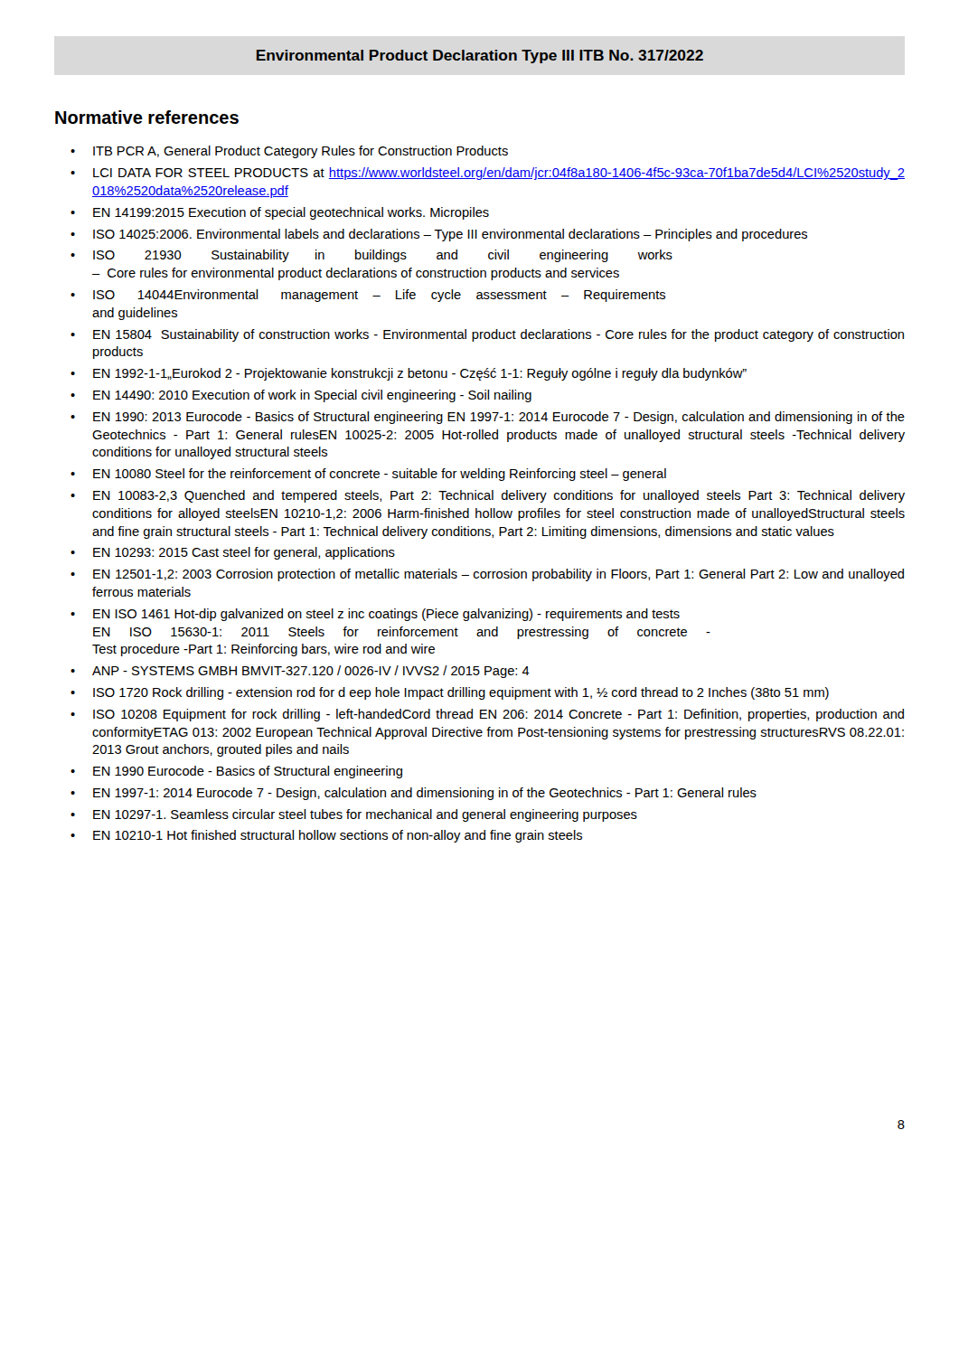Environmental Product Declaration Type III ITB No. 317/2022
Normative references
ITB PCR A, General Product Category Rules for Construction Products
LCI DATA FOR STEEL PRODUCTS at https://www.worldsteel.org/en/dam/jcr:04f8a180-1406-4f5c-93ca-70f1ba7de5d4/LCI%2520study_2018%2520data%2520release.pdf
EN 14199:2015 Execution of special geotechnical works. Micropiles
ISO 14025:2006. Environmental labels and declarations – Type III environmental declarations – Principles and procedures
ISO 21930 Sustainability in buildings and civil engineering works
– Core rules for environmental product declarations of construction products and services
ISO 14044Environmental management – Life cycle assessment – Requirements
and guidelines
EN 15804 Sustainability of construction works - Environmental product declarations - Core rules for the product category of construction products
EN 1992-1-1„Eurokod 2 - Projektowanie konstrukcji z betonu - Część 1-1: Reguły ogólne i reguły dla budynków”
EN 14490: 2010 Execution of work in Special civil engineering - Soil nailing
EN 1990: 2013 Eurocode - Basics of Structural engineering EN 1997-1: 2014 Eurocode 7 - Design, calculation and dimensioning in of the Geotechnics - Part 1: General rulesEN 10025-2: 2005 Hot-rolled products made of unalloyed structural steels -Technical delivery conditions for unalloyed structural steels
EN 10080 Steel for the reinforcement of concrete - suitable for welding Reinforcing steel – general
EN 10083-2,3 Quenched and tempered steels, Part 2: Technical delivery conditions for unalloyed steels Part 3: Technical delivery conditions for alloyed steelsEN 10210-1,2: 2006 Harm-finished hollow profiles for steel construction made of unalloyedStructural steels and fine grain structural steels - Part 1: Technical delivery conditions, Part 2: Limiting dimensions, dimensions and static values
EN 10293: 2015 Cast steel for general, applications
EN 12501-1,2: 2003 Corrosion protection of metallic materials – corrosion probability in Floors, Part 1: General Part 2: Low and unalloyed ferrous materials
EN ISO 1461 Hot-dip galvanized on steel z inc coatings (Piece galvanizing) - requirements and tests
EN ISO 15630-1: 2011 Steels for reinforcement and prestressing of concrete -
Test procedure -Part 1: Reinforcing bars, wire rod and wire
ANP - SYSTEMS GMBH BMVIT-327.120 / 0026-IV / IVVS2 / 2015 Page: 4
ISO 1720 Rock drilling - extension rod for d eep hole Impact drilling equipment with 1, ½ cord thread to 2 Inches (38to 51 mm)
ISO 10208 Equipment for rock drilling - left-handedCord thread EN 206: 2014 Concrete - Part 1: Definition, properties, production and conformityETAG 013: 2002 European Technical Approval Directive from Post-tensioning systems for prestressing structuresRVS 08.22.01: 2013 Grout anchors, grouted piles and nails
EN 1990 Eurocode - Basics of Structural engineering
EN 1997-1: 2014 Eurocode 7 - Design, calculation and dimensioning in of the Geotechnics - Part 1: General rules
EN 10297-1. Seamless circular steel tubes for mechanical and general engineering purposes
EN 10210-1 Hot finished structural hollow sections of non-alloy and fine grain steels
8